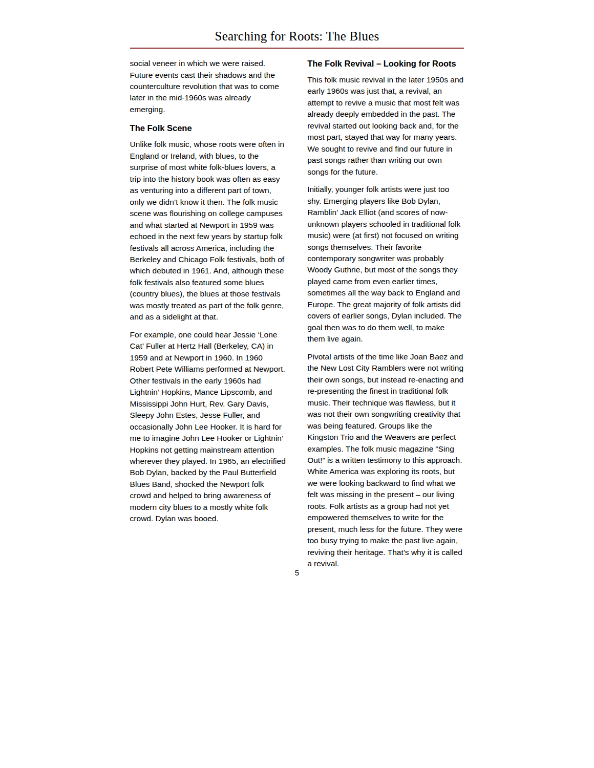Searching for Roots: The Blues
social veneer in which we were raised. Future events cast their shadows and the counterculture revolution that was to come later in the mid-1960s was already emerging.
The Folk Scene
Unlike folk music, whose roots were often in England or Ireland, with blues, to the surprise of most white folk-blues lovers, a trip into the history book was often as easy as venturing into a different part of town, only we didn’t know it then. The folk music scene was flourishing on college campuses and what started at Newport in 1959 was echoed in the next few years by startup folk festivals all across America, including the Berkeley and Chicago Folk festivals, both of which debuted in 1961. And, although these folk festivals also featured some blues (country blues), the blues at those festivals was mostly treated as part of the folk genre, and as a sidelight at that.
For example, one could hear Jessie ‘Lone Cat’ Fuller at Hertz Hall (Berkeley, CA) in 1959 and at Newport in 1960. In 1960 Robert Pete Williams performed at Newport. Other festivals in the early 1960s had Lightnin’ Hopkins, Mance Lipscomb, and Mississippi John Hurt, Rev. Gary Davis, Sleepy John Estes, Jesse Fuller, and occasionally John Lee Hooker. It is hard for me to imagine John Lee Hooker or Lightnin’ Hopkins not getting mainstream attention wherever they played. In 1965, an electrified Bob Dylan, backed by the Paul Butterfield Blues Band, shocked the Newport folk crowd and helped to bring awareness of modern city blues to a mostly white folk crowd. Dylan was booed.
The Folk Revival – Looking for Roots
This folk music revival in the later 1950s and early 1960s was just that, a revival, an attempt to revive a music that most felt was already deeply embedded in the past. The revival started out looking back and, for the most part, stayed that way for many years. We sought to revive and find our future in past songs rather than writing our own songs for the future.
Initially, younger folk artists were just too shy. Emerging players like Bob Dylan, Ramblin’ Jack Elliot (and scores of now-unknown players schooled in traditional folk music) were (at first) not focused on writing songs themselves. Their favorite contemporary songwriter was probably Woody Guthrie, but most of the songs they played came from even earlier times, sometimes all the way back to England and Europe. The great majority of folk artists did covers of earlier songs, Dylan included. The goal then was to do them well, to make them live again.
Pivotal artists of the time like Joan Baez and the New Lost City Ramblers were not writing their own songs, but instead re-enacting and re-presenting the finest in traditional folk music. Their technique was flawless, but it was not their own songwriting creativity that was being featured. Groups like the Kingston Trio and the Weavers are perfect examples. The folk music magazine “Sing Out!” is a written testimony to this approach. White America was exploring its roots, but we were looking backward to find what we felt was missing in the present – our living roots. Folk artists as a group had not yet empowered themselves to write for the present, much less for the future. They were too busy trying to make the past live again, reviving their heritage. That’s why it is called a revival.
5